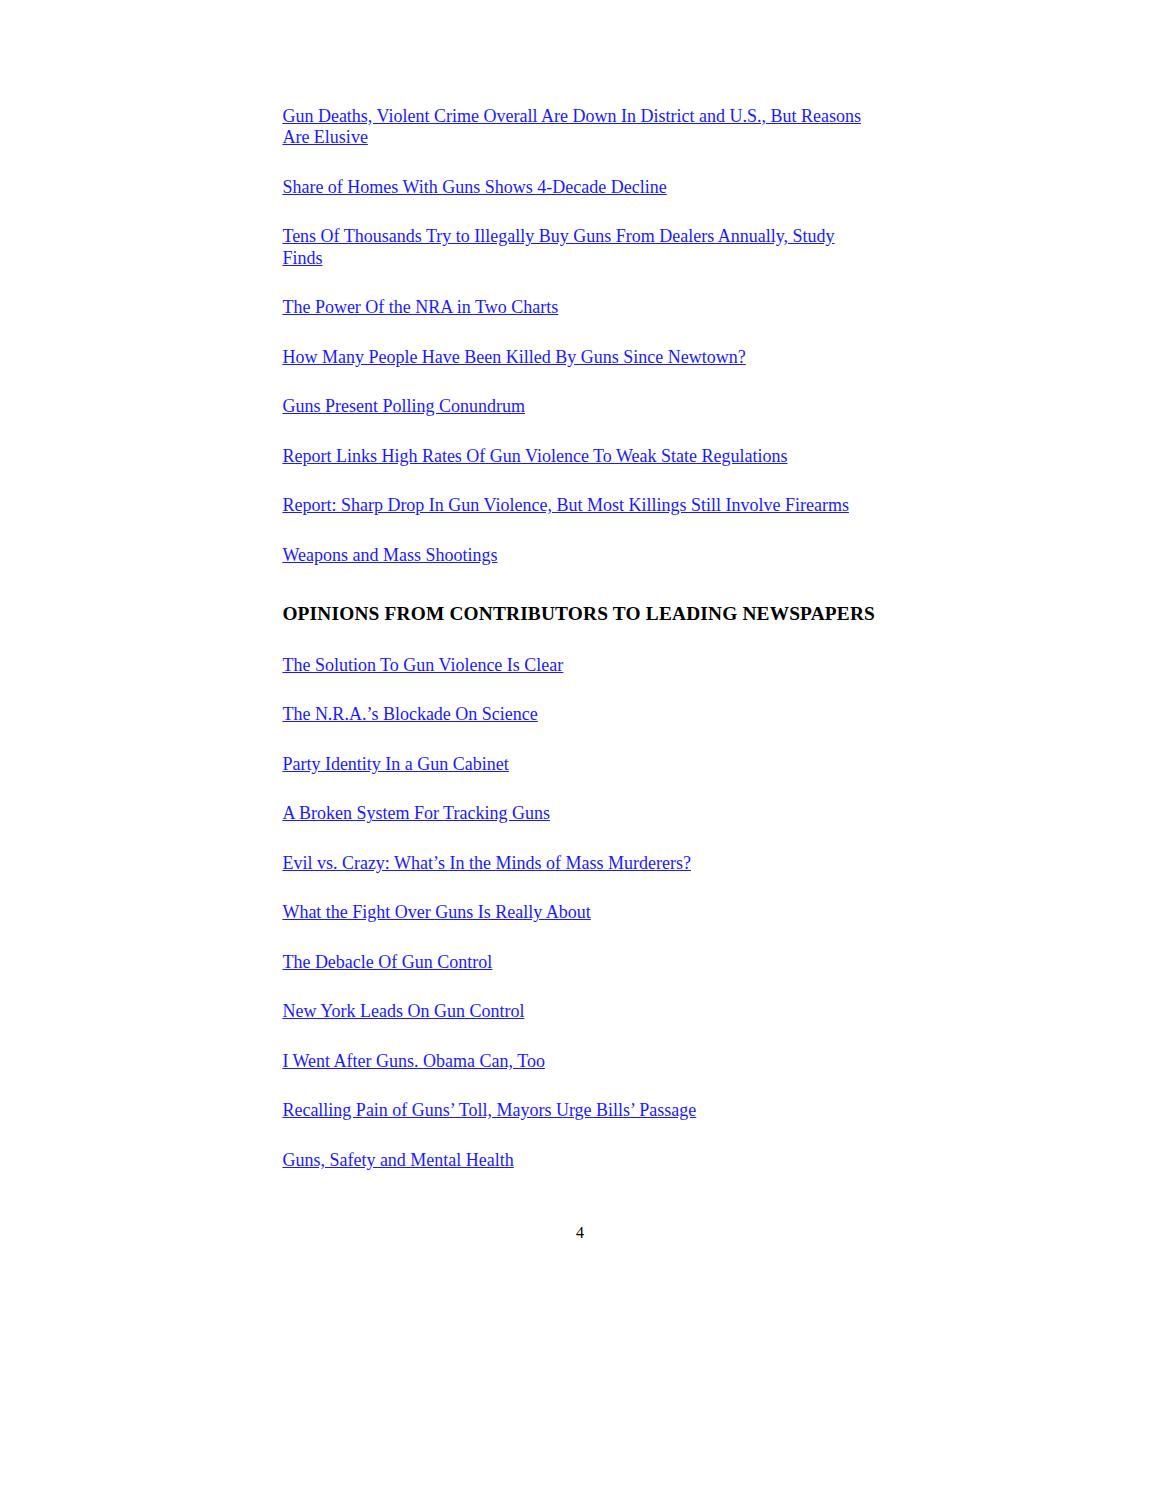Gun Deaths, Violent Crime Overall Are Down In District and U.S., But Reasons Are Elusive
Share of Homes With Guns Shows 4-Decade Decline
Tens Of Thousands Try to Illegally Buy Guns From Dealers Annually, Study Finds
The Power Of the NRA in Two Charts
How Many People Have Been Killed By Guns Since Newtown?
Guns Present Polling Conundrum
Report Links High Rates Of Gun Violence To Weak State Regulations
Report: Sharp Drop In Gun Violence, But Most Killings Still Involve Firearms
Weapons and Mass Shootings
OPINIONS FROM CONTRIBUTORS TO LEADING NEWSPAPERS
The Solution To Gun Violence Is Clear
The N.R.A.’s Blockade On Science
Party Identity In a Gun Cabinet
A Broken System For Tracking Guns
Evil vs. Crazy: What’s In the Minds of Mass Murderers?
What the Fight Over Guns Is Really About
The Debacle Of Gun Control
New York Leads On Gun Control
I Went After Guns. Obama Can, Too
Recalling Pain of Guns’ Toll, Mayors Urge Bills’ Passage
Guns, Safety and Mental Health
4